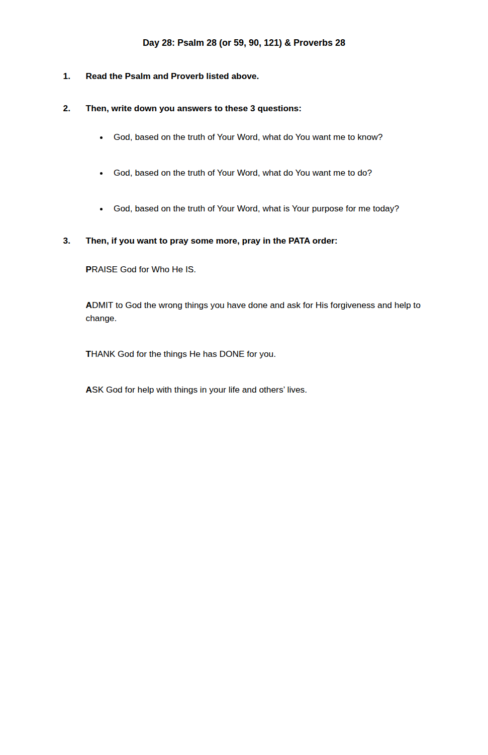Day 28: Psalm 28 (or 59, 90, 121) & Proverbs 28
Read the Psalm and Proverb listed above.
Then, write down you answers to these 3 questions:
God, based on the truth of Your Word, what do You want me to know?
God, based on the truth of Your Word, what do You want me to do?
God, based on the truth of Your Word, what is Your purpose for me today?
Then, if you want to pray some more, pray in the PATA order:
PRAISE God for Who He IS.
ADMIT to God the wrong things you have done and ask for His forgiveness and help to change.
THANK God for the things He has DONE for you.
ASK God for help with things in your life and others’ lives.